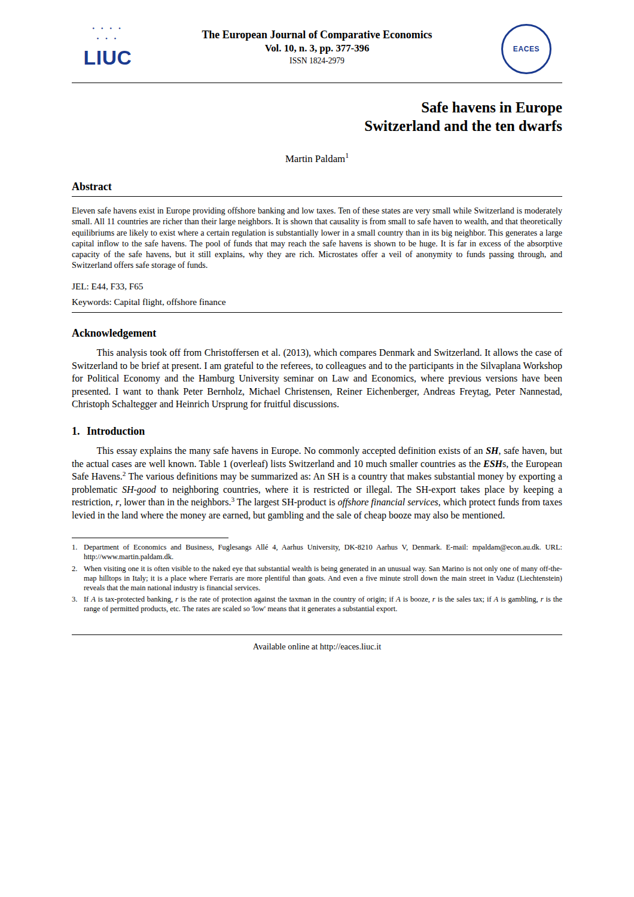• • • • • • • LIUC
The European Journal of Comparative Economics
Vol. 10, n. 3, pp. 377-396
ISSN 1824-2979
EACES
Safe havens in Europe
Switzerland and the ten dwarfs
Martin Paldam1
Abstract
Eleven safe havens exist in Europe providing offshore banking and low taxes. Ten of these states are very small while Switzerland is moderately small. All 11 countries are richer than their large neighbors. It is shown that causality is from small to safe haven to wealth, and that theoretically equilibriums are likely to exist where a certain regulation is substantially lower in a small country than in its big neighbor. This generates a large capital inflow to the safe havens. The pool of funds that may reach the safe havens is shown to be huge. It is far in excess of the absorptive capacity of the safe havens, but it still explains, why they are rich. Microstates offer a veil of anonymity to funds passing through, and Switzerland offers safe storage of funds.
JEL: E44, F33, F65
Keywords: Capital flight, offshore finance
Acknowledgement
This analysis took off from Christoffersen et al. (2013), which compares Denmark and Switzerland. It allows the case of Switzerland to be brief at present. I am grateful to the referees, to colleagues and to the participants in the Silvaplana Workshop for Political Economy and the Hamburg University seminar on Law and Economics, where previous versions have been presented. I want to thank Peter Bernholz, Michael Christensen, Reiner Eichenberger, Andreas Freytag, Peter Nannestad, Christoph Schaltegger and Heinrich Ursprung for fruitful discussions.
1. Introduction
This essay explains the many safe havens in Europe. No commonly accepted definition exists of an SH, safe haven, but the actual cases are well known. Table 1 (overleaf) lists Switzerland and 10 much smaller countries as the ESHs, the European Safe Havens.2 The various definitions may be summarized as: An SH is a country that makes substantial money by exporting a problematic SH-good to neighboring countries, where it is restricted or illegal. The SH-export takes place by keeping a restriction, r, lower than in the neighbors.3 The largest SH-product is offshore financial services, which protect funds from taxes levied in the land where the money are earned, but gambling and the sale of cheap booze may also be mentioned.
Department of Economics and Business, Fuglesangs Allé 4, Aarhus University, DK-8210 Aarhus V, Denmark. E-mail: mpaldam@econ.au.dk. URL: http://www.martin.paldam.dk.
When visiting one it is often visible to the naked eye that substantial wealth is being generated in an unusual way. San Marino is not only one of many off-the-map hilltops in Italy; it is a place where Ferraris are more plentiful than goats. And even a five minute stroll down the main street in Vaduz (Liechtenstein) reveals that the main national industry is financial services.
If A is tax-protected banking, r is the rate of protection against the taxman in the country of origin; if A is booze, r is the sales tax; if A is gambling, r is the range of permitted products, etc. The rates are scaled so 'low' means that it generates a substantial export.
Available online at http://eaces.liuc.it